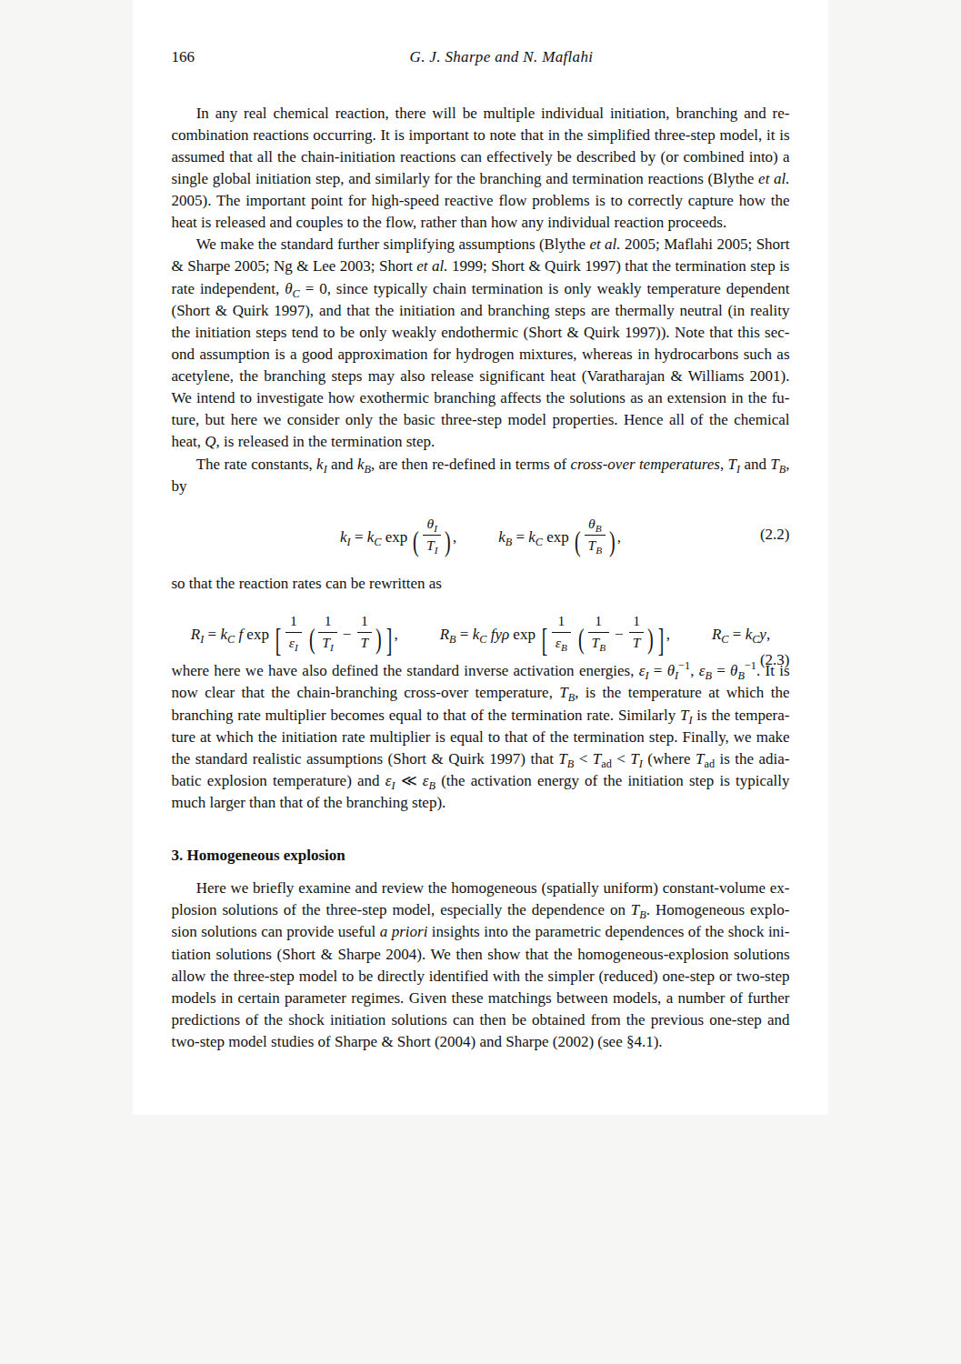166 G. J. Sharpe and N. Maflahi
In any real chemical reaction, there will be multiple individual initiation, branching and re-combination reactions occurring. It is important to note that in the simplified three-step model, it is assumed that all the chain-initiation reactions can effectively be described by (or combined into) a single global initiation step, and similarly for the branching and termination reactions (Blythe et al. 2005). The important point for high-speed reactive flow problems is to correctly capture how the heat is released and couples to the flow, rather than how any individual reaction proceeds.
We make the standard further simplifying assumptions (Blythe et al. 2005; Maflahi 2005; Short & Sharpe 2005; Ng & Lee 2003; Short et al. 1999; Short & Quirk 1997) that the termination step is rate independent, θC = 0, since typically chain termination is only weakly temperature dependent (Short & Quirk 1997), and that the initiation and branching steps are thermally neutral (in reality the initiation steps tend to be only weakly endothermic (Short & Quirk 1997)). Note that this second assumption is a good approximation for hydrogen mixtures, whereas in hydrocarbons such as acetylene, the branching steps may also release significant heat (Varatharajan & Williams 2001). We intend to investigate how exothermic branching affects the solutions as an extension in the future, but here we consider only the basic three-step model properties. Hence all of the chemical heat, Q, is released in the termination step.
The rate constants, kI and kB, are then re-defined in terms of cross-over temperatures, TI and TB, by
kI = kC exp (θI TI), kB = kC exp (θB TB), (2.2)
so that the reaction rates can be rewritten as
RI = kC f exp [1 εI (1 TI − 1 T)], RB = kC fyρ exp [1 εB (1 TB − 1 T)], RC = kCy,
(2.3)
where here we have also defined the standard inverse activation energies, εI = θI−1, εB = θB−1. It is now clear that the chain-branching cross-over temperature, TB, is the temperature at which the branching rate multiplier becomes equal to that of the termination rate. Similarly TI is the temperature at which the initiation rate multiplier is equal to that of the termination step. Finally, we make the standard realistic assumptions (Short & Quirk 1997) that TB < Tad < TI (where Tad is the adiabatic explosion temperature) and εI ≪ εB (the activation energy of the initiation step is typically much larger than that of the branching step).
3. Homogeneous explosion
Here we briefly examine and review the homogeneous (spatially uniform) constant-volume explosion solutions of the three-step model, especially the dependence on TB. Homogeneous explosion solutions can provide useful a priori insights into the parametric dependences of the shock initiation solutions (Short & Sharpe 2004). We then show that the homogeneous-explosion solutions allow the three-step model to be directly identified with the simpler (reduced) one-step or two-step models in certain parameter regimes. Given these matchings between models, a number of further predictions of the shock initiation solutions can then be obtained from the previous one-step and two-step model studies of Sharpe & Short (2004) and Sharpe (2002) (see §4.1).